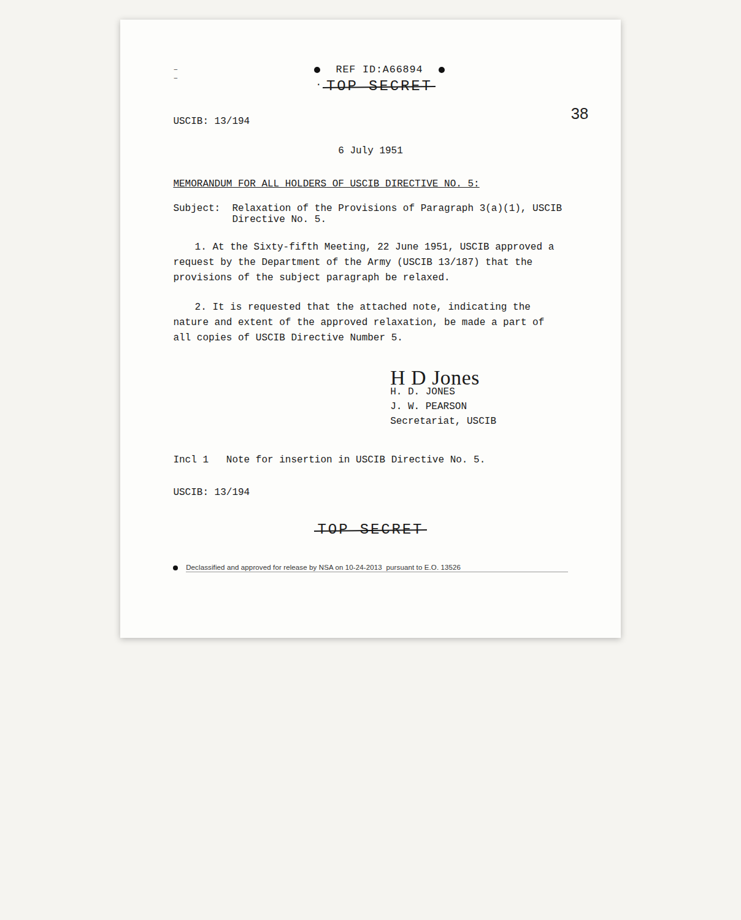38
– –
REF ID:A66894
TOP SECRET
USCIB: 13/194
6 July 1951
MEMORANDUM FOR ALL HOLDERS OF USCIB DIRECTIVE NO. 5:
Subject:
Relaxation of the Provisions of Paragraph 3(a)(1), USCIB Directive No. 5.
1. At the Sixty-fifth Meeting, 22 June 1951, USCIB approved a request by the Department of the Army (USCIB 13/187) that the provisions of the subject paragraph be relaxed.
2. It is requested that the attached note, indicating the nature and extent of the approved relaxation, be made a part of all copies of USCIB Directive Number 5.
H D Jones
H. D. JONES
J. W. PEARSON
Secretariat, USCIB
Incl 1 Note for insertion in USCIB Directive No. 5.
USCIB: 13/194
TOP SECRET
Declassified and approved for release by NSA on 10-24-2013 pursuant to E.O. 13526